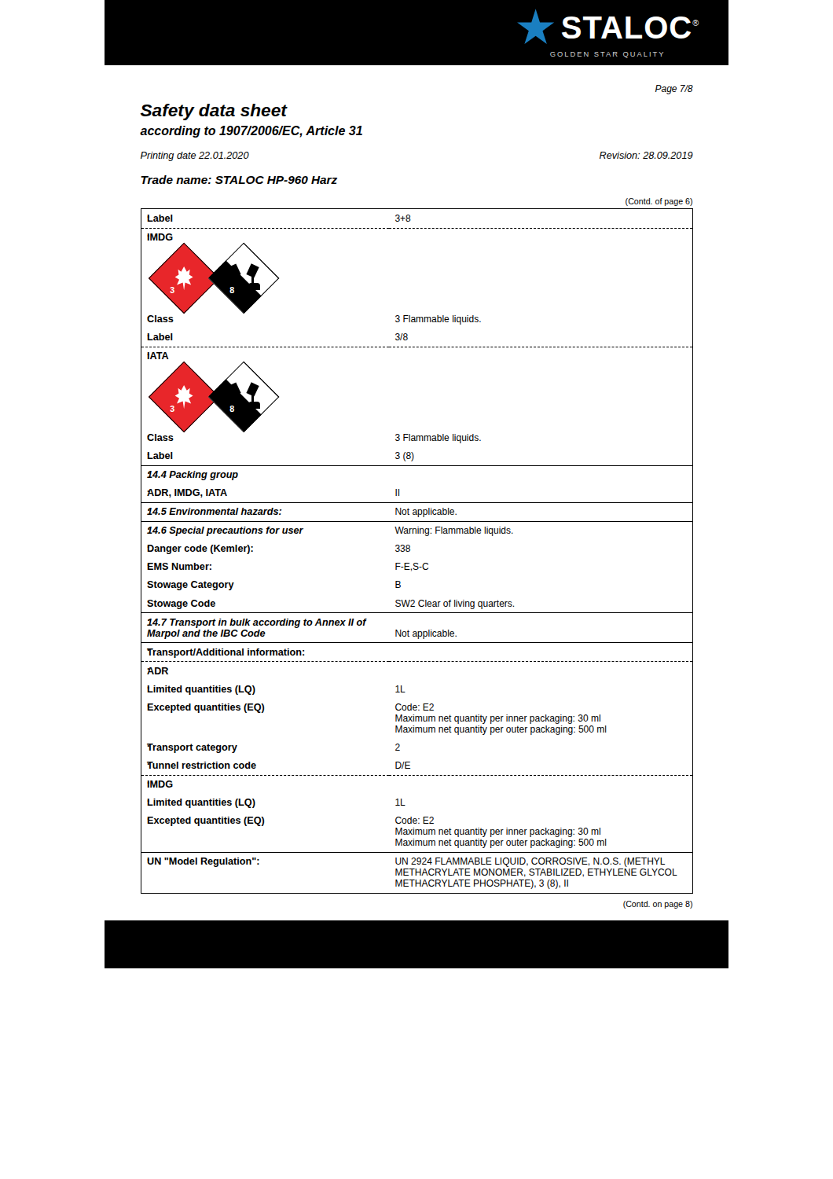STALOC®
GOLDEN STAR QUALITY
Page 7/8
Safety data sheet
according to 1907/2006/EC, Article 31
Printing date 22.01.2020 Revision: 28.09.2019
Trade name: STALOC HP-960 Harz
(Contd. of page 6)
| Label | 3+8 |
| IMDG | |
| 3 8 |
| Class | 3 Flammable liquids. |
| Label | 3/8 |
| IATA | |
| 3 8 |
| Class | 3 Flammable liquids. |
| Label | 3 (8) |
| 14.4 Packing group | |
| ADR, IMDG, IATA | II |
| 14.5 Environmental hazards: | Not applicable. |
| 14.6 Special precautions for user | Warning: Flammable liquids. |
| Danger code (Kemler): | 338 |
| EMS Number: | F-E,S-C |
| Stowage Category | B |
| Stowage Code | SW2 Clear of living quarters. |
| 14.7 Transport in bulk according to Annex II of Marpol and the IBC Code | Not applicable. |
| Transport/Additional information: | |
| ADR | |
| Limited quantities (LQ) | 1L |
| Excepted quantities (EQ) | Code: E2 Maximum net quantity per inner packaging: 30 ml Maximum net quantity per outer packaging: 500 ml |
| Transport category | 2 |
| Tunnel restriction code | D/E |
| IMDG | |
| Limited quantities (LQ) | 1L |
| Excepted quantities (EQ) | Code: E2 Maximum net quantity per inner packaging: 30 ml Maximum net quantity per outer packaging: 500 ml |
| UN "Model Regulation": | UN 2924 FLAMMABLE LIQUID, CORROSIVE, N.O.S. (METHYL METHACRYLATE MONOMER, STABILIZED, ETHYLENE GLYCOL METHACRYLATE PHOSPHATE), 3 (8), II |
(Contd. on page 8)